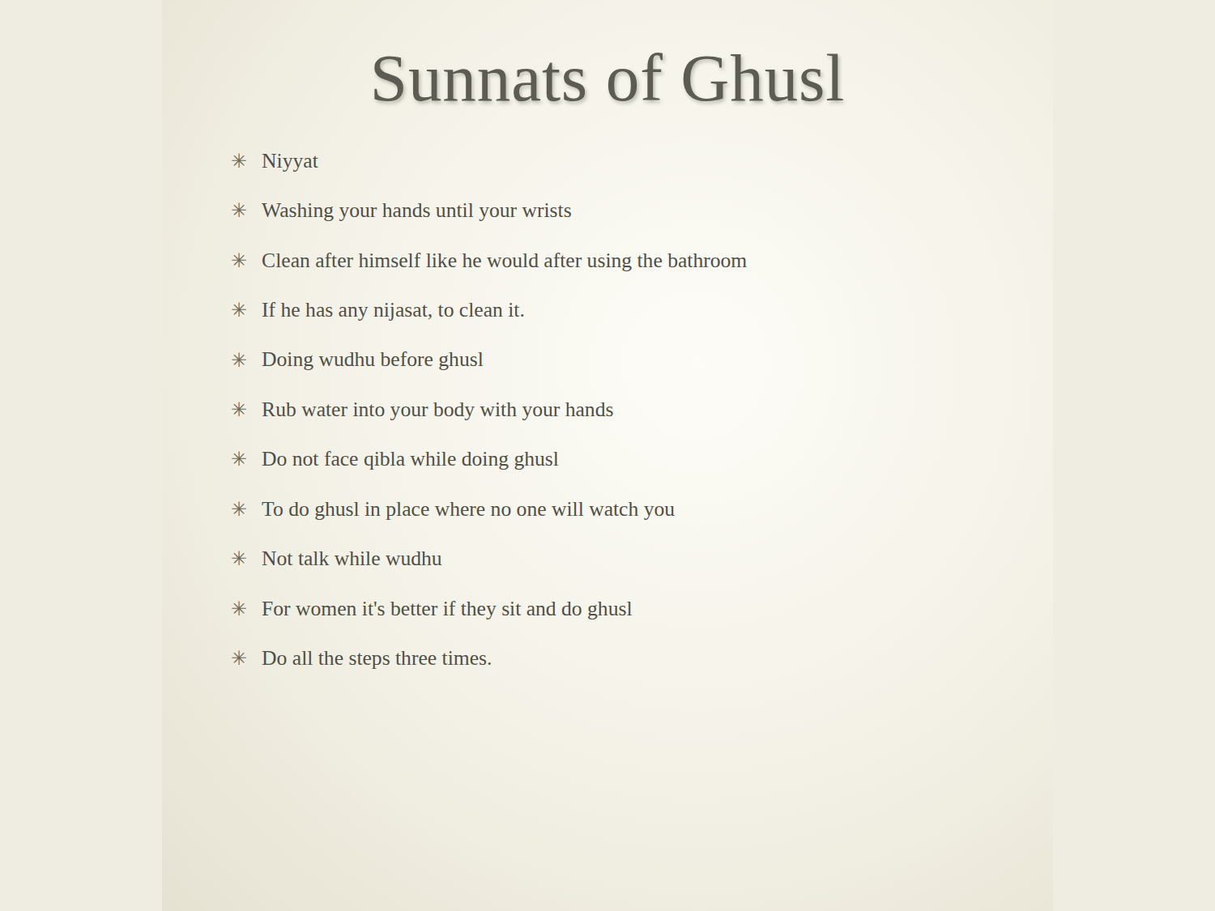Sunnats of Ghusl
Niyyat
Washing your hands until your wrists
Clean after himself like he would after using the bathroom
If he has any nijasat, to clean it.
Doing wudhu before ghusl
Rub water into your body with your hands
Do not face qibla while doing ghusl
To do ghusl in place where no one will watch you
Not talk while wudhu
For women it's better if they sit and do ghusl
Do all the steps three times.